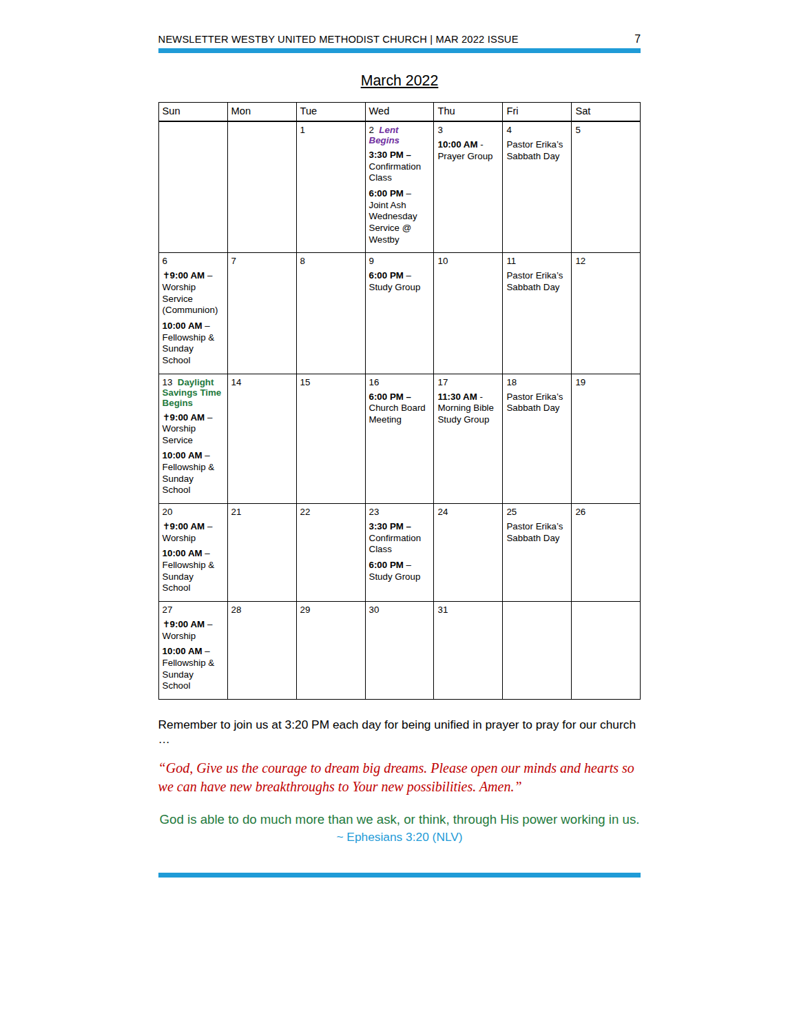Newsletter Westby United Methodist Church | MAR 2022 Issue
7
March 2022
| Sun | Mon | Tue | Wed | Thu | Fri | Sat |
| --- | --- | --- | --- | --- | --- | --- |
| | | 1 | 2 Lent Begins 3:30 PM – Confirmation Class 6:00 PM – Joint Ash Wednesday Service @ Westby | 3 10:00 AM - Prayer Group | 4 Pastor Erika’s Sabbath Day | 5 |
| 6 ✝ 9:00 AM – Worship Service (Communion) 10:00 AM – Fellowship & Sunday School | 7 | 8 | 9 6:00 PM – Study Group | 10 | 11 Pastor Erika’s Sabbath Day | 12 |
| 13 Daylight Savings Time Begins ✝ 9:00 AM –Worship Service 10:00 AM – Fellowship & Sunday School | 14 | 15 | 16 6:00 PM – Church Board Meeting | 17 11:30 AM - Morning Bible Study Group | 18 Pastor Erika’s Sabbath Day | 19 |
| 20 ✝ 9:00 AM – Worship 10:00 AM – Fellowship & Sunday School | 21 | 22 | 23 3:30 PM – Confirmation Class 6:00 PM – Study Group | 24 | 25 Pastor Erika’s Sabbath Day | 26 |
| 27 ✝ 9:00 AM – Worship 10:00 AM – Fellowship & Sunday School | 28 | 29 | 30 | 31 | | |
Remember to join us at 3:20 PM each day for being unified in prayer to pray for our church …
“God, Give us the courage to dream big dreams. Please open our minds and hearts so we can have new breakthroughs to Your new possibilities. Amen.”
God is able to do much more than we ask, or think, through His power working in us. ~ Ephesians 3:20 (NLV)